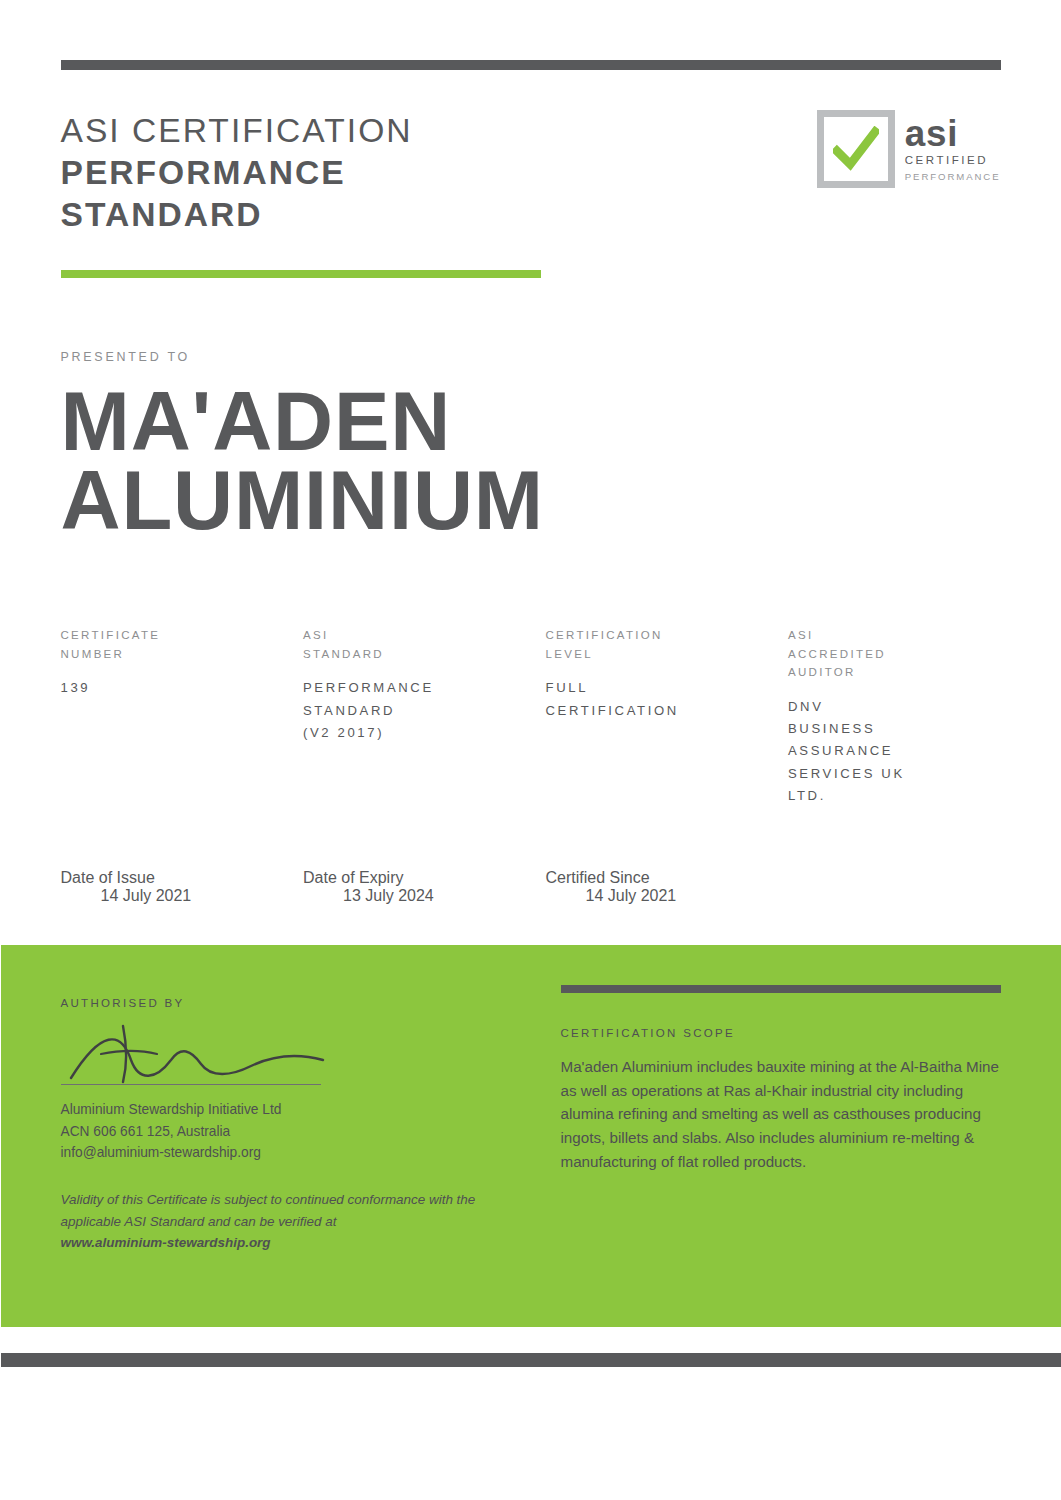ASI Certification Performance Standard
asi CERTIFIED PERFORMANCE
Presented to
Ma'aden
Aluminium
Certificate
Number
139
ASI
Standard
Performance
Standard
(V2 2017)
Certification
Level
Full
Certification
ASI
Accredited
Auditor
DNV
Business
Assurance
Services UK
Ltd.
Date of Issue
14 July 2021
Date of Expiry
13 July 2024
Certified Since
14 July 2021
Authorised by
Aluminium Stewardship Initiative Ltd
ACN 606 661 125, Australia
info@aluminium-stewardship.org
Validity of this Certificate is subject to continued conformance with the applicable ASI Standard and can be verified at
www.aluminium-stewardship.org
Certification Scope
Ma'aden Aluminium includes bauxite mining at the Al-Baitha Mine as well as operations at Ras al-Khair industrial city including alumina refining and smelting as well as casthouses producing ingots, billets and slabs. Also includes aluminium re-melting & manufacturing of flat rolled products.